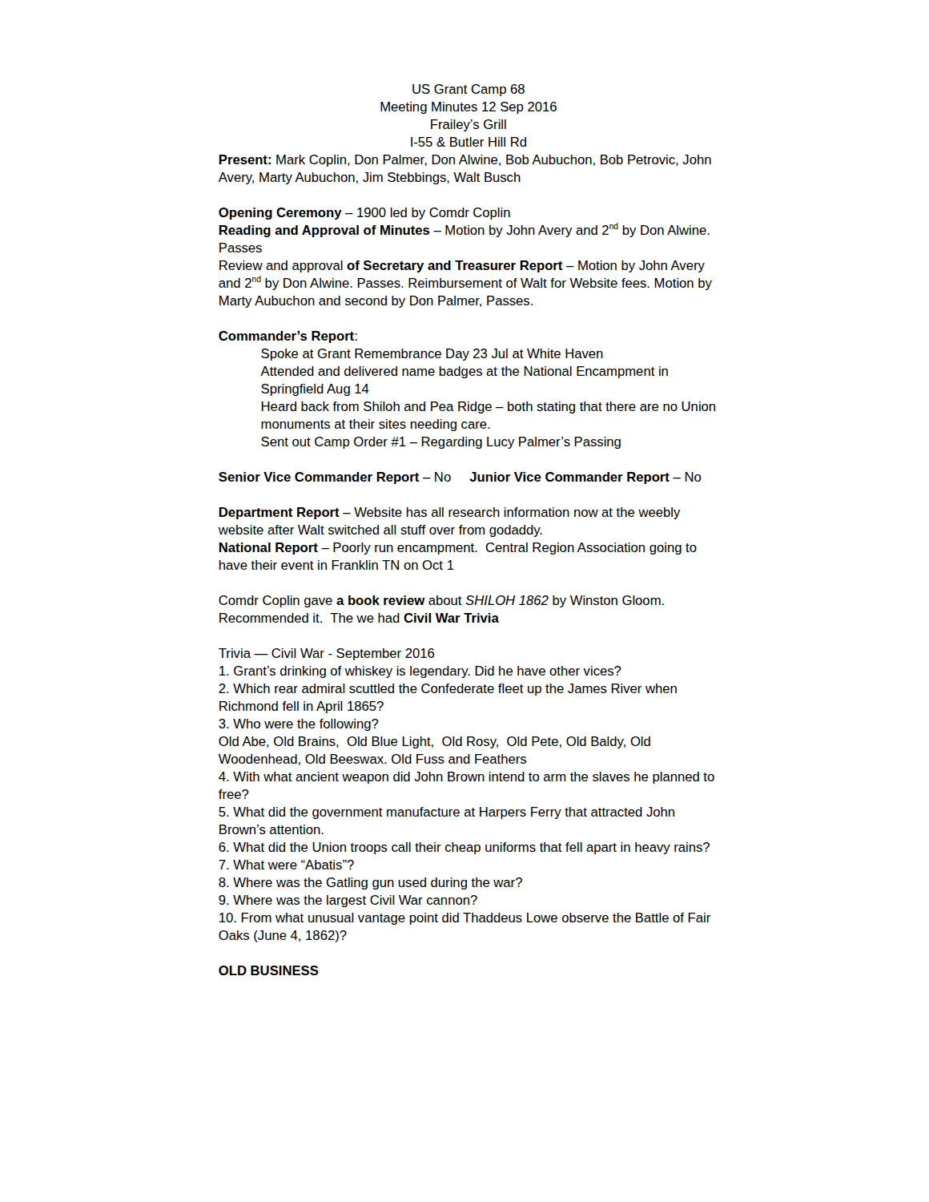US Grant Camp 68
Meeting Minutes 12 Sep 2016
Frailey’s Grill
I-55 & Butler Hill Rd
Present: Mark Coplin, Don Palmer, Don Alwine, Bob Aubuchon, Bob Petrovic, John Avery, Marty Aubuchon, Jim Stebbings, Walt Busch
Opening Ceremony – 1900 led by Comdr Coplin
Reading and Approval of Minutes – Motion by John Avery and 2nd by Don Alwine. Passes
Review and approval of Secretary and Treasurer Report – Motion by John Avery and 2nd by Don Alwine. Passes. Reimbursement of Walt for Website fees. Motion by Marty Aubuchon and second by Don Palmer, Passes.
Commander’s Report:
Spoke at Grant Remembrance Day 23 Jul at White Haven
Attended and delivered name badges at the National Encampment in Springfield Aug 14
Heard back from Shiloh and Pea Ridge – both stating that there are no Union monuments at their sites needing care.
Sent out Camp Order #1 – Regarding Lucy Palmer’s Passing
Senior Vice Commander Report – No Junior Vice Commander Report – No
Department Report – Website has all research information now at the weebly website after Walt switched all stuff over from godaddy.
National Report – Poorly run encampment. Central Region Association going to have their event in Franklin TN on Oct 1
Comdr Coplin gave a book review about SHILOH 1862 by Winston Gloom. Recommended it. The we had Civil War Trivia
Trivia — Civil War - September 2016
1. Grant’s drinking of whiskey is legendary. Did he have other vices?
2. Which rear admiral scuttled the Confederate fleet up the James River when Richmond fell in April 1865?
3. Who were the following?
Old Abe, Old Brains, Old Blue Light, Old Rosy, Old Pete, Old Baldy, Old Woodenhead, Old Beeswax. Old Fuss and Feathers
4. With what ancient weapon did John Brown intend to arm the slaves he planned to free?
5. What did the government manufacture at Harpers Ferry that attracted John Brown’s attention.
6. What did the Union troops call their cheap uniforms that fell apart in heavy rains?
7. What were “Abatis”?
8. Where was the Gatling gun used during the war?
9. Where was the largest Civil War cannon?
10. From what unusual vantage point did Thaddeus Lowe observe the Battle of Fair Oaks (June 4, 1862)?
OLD BUSINESS